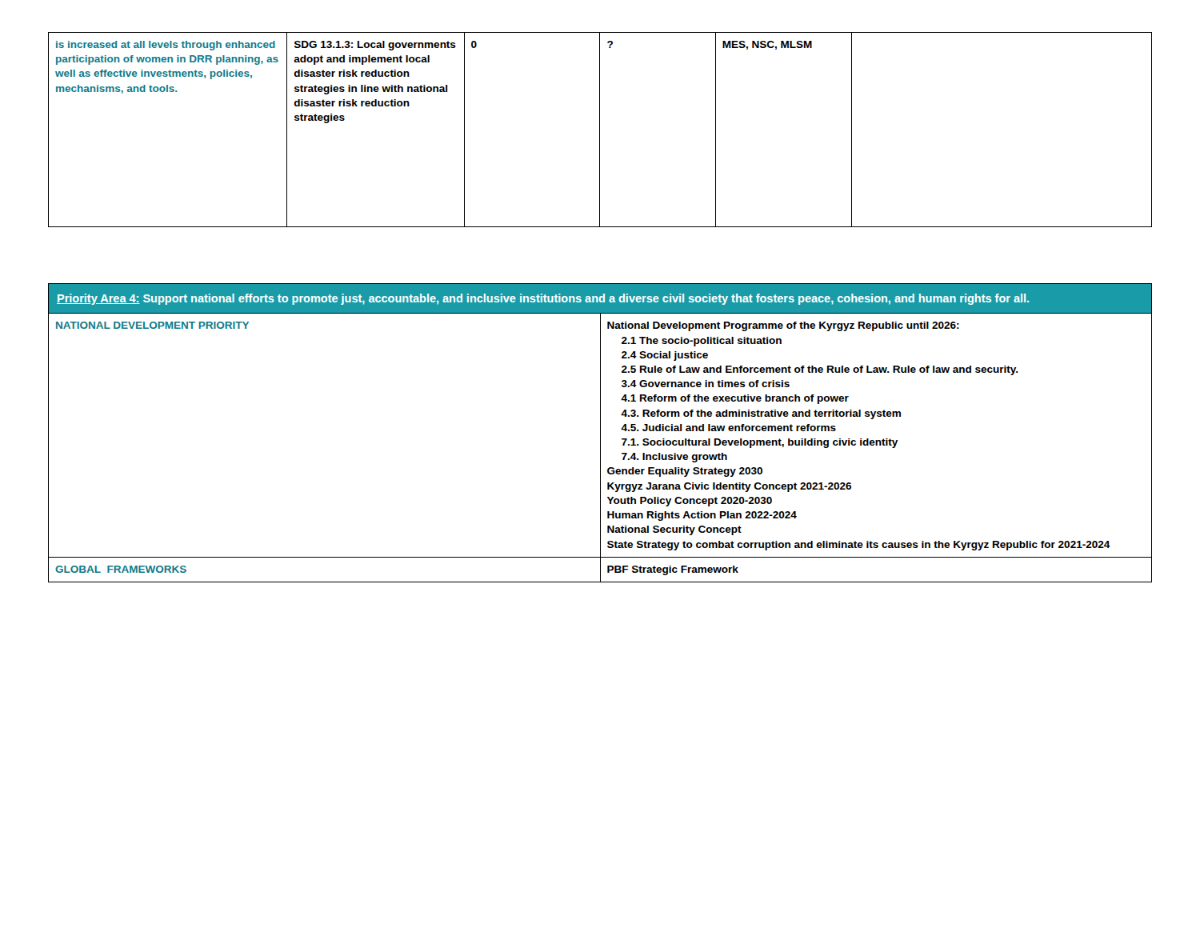| is increased at all levels through enhanced participation of women in DRR planning, as well as effective investments, policies, mechanisms, and tools. | SDG 13.1.3: Local governments adopt and implement local disaster risk reduction strategies in line with national disaster risk reduction strategies | 0 | ? | MES, NSC, MLSM | |
| Priority Area 4: Support national efforts to promote just, accountable, and inclusive institutions and a diverse civil society that fosters peace, cohesion, and human rights for all. |
| NATIONAL DEVELOPMENT PRIORITY | National Development Programme of the Kyrgyz Republic until 2026: 2.1 The socio-political situation 2.4 Social justice 2.5 Rule of Law and Enforcement of the Rule of Law. Rule of law and security. 3.4 Governance in times of crisis 4.1 Reform of the executive branch of power 4.3. Reform of the administrative and territorial system 4.5. Judicial and law enforcement reforms 7.1. Sociocultural Development, building civic identity 7.4. Inclusive growth Gender Equality Strategy 2030 Kyrgyz Jarana Civic Identity Concept 2021-2026 Youth Policy Concept 2020-2030 Human Rights Action Plan 2022-2024 National Security Concept State Strategy to combat corruption and eliminate its causes in the Kyrgyz Republic for 2021-2024 |
| GLOBAL FRAMEWORKS | PBF Strategic Framework |